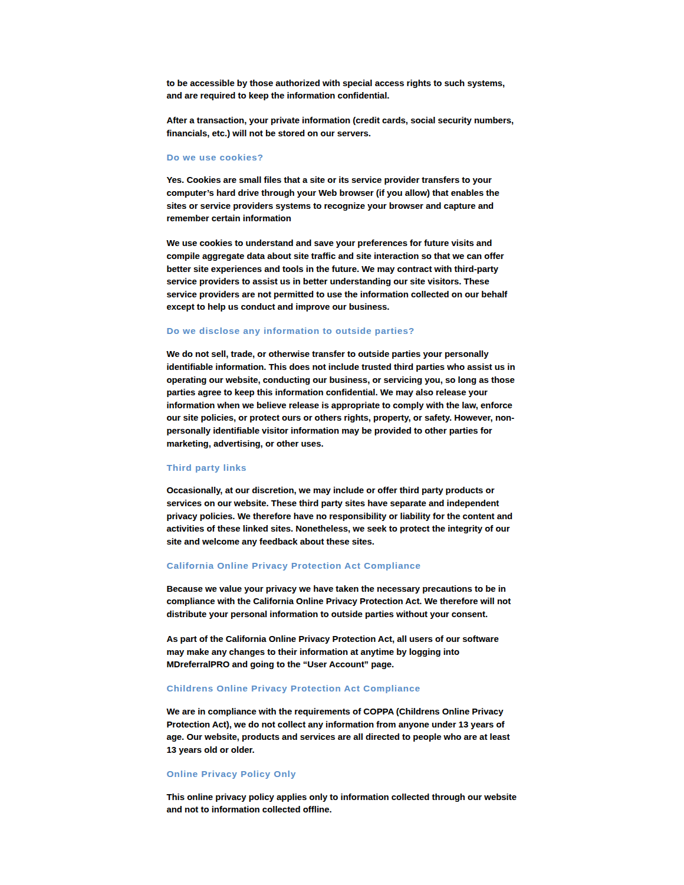to be accessible by those authorized with special access rights to such systems, and are required to keep the information confidential.
After a transaction, your private information (credit cards, social security numbers, financials, etc.) will not be stored on our servers.
Do we use cookies?
Yes. Cookies are small files that a site or its service provider transfers to your computer’s hard drive through your Web browser (if you allow) that enables the sites or service providers systems to recognize your browser and capture and remember certain information
We use cookies to understand and save your preferences for future visits and compile aggregate data about site traffic and site interaction so that we can offer better site experiences and tools in the future. We may contract with third-party service providers to assist us in better understanding our site visitors. These service providers are not permitted to use the information collected on our behalf except to help us conduct and improve our business.
Do we disclose any information to outside parties?
We do not sell, trade, or otherwise transfer to outside parties your personally identifiable information. This does not include trusted third parties who assist us in operating our website, conducting our business, or servicing you, so long as those parties agree to keep this information confidential. We may also release your information when we believe release is appropriate to comply with the law, enforce our site policies, or protect ours or others rights, property, or safety. However, non-personally identifiable visitor information may be provided to other parties for marketing, advertising, or other uses.
Third party links
Occasionally, at our discretion, we may include or offer third party products or services on our website. These third party sites have separate and independent privacy policies. We therefore have no responsibility or liability for the content and activities of these linked sites. Nonetheless, we seek to protect the integrity of our site and welcome any feedback about these sites.
California Online Privacy Protection Act Compliance
Because we value your privacy we have taken the necessary precautions to be in compliance with the California Online Privacy Protection Act. We therefore will not distribute your personal information to outside parties without your consent.
As part of the California Online Privacy Protection Act, all users of our software may make any changes to their information at anytime by logging into MDreferralPRO and going to the “User Account” page.
Childrens Online Privacy Protection Act Compliance
We are in compliance with the requirements of COPPA (Childrens Online Privacy Protection Act), we do not collect any information from anyone under 13 years of age. Our website, products and services are all directed to people who are at least 13 years old or older.
Online Privacy Policy Only
This online privacy policy applies only to information collected through our website and not to information collected offline.